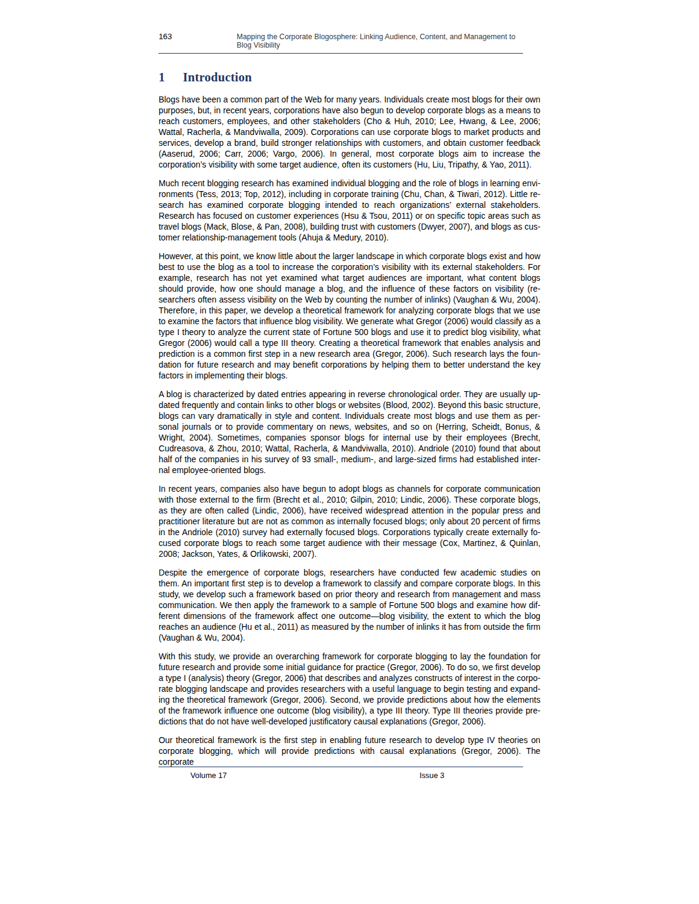163
Mapping the Corporate Blogosphere: Linking Audience, Content, and Management to Blog Visibility
1 Introduction
Blogs have been a common part of the Web for many years. Individuals create most blogs for their own purposes, but, in recent years, corporations have also begun to develop corporate blogs as a means to reach customers, employees, and other stakeholders (Cho & Huh, 2010; Lee, Hwang, & Lee, 2006; Wattal, Racherla, & Mandviwalla, 2009). Corporations can use corporate blogs to market products and services, develop a brand, build stronger relationships with customers, and obtain customer feedback (Aaserud, 2006; Carr, 2006; Vargo, 2006). In general, most corporate blogs aim to increase the corporation’s visibility with some target audience, often its customers (Hu, Liu, Tripathy, & Yao, 2011).
Much recent blogging research has examined individual blogging and the role of blogs in learning environments (Tess, 2013; Top, 2012), including in corporate training (Chu, Chan, & Tiwari, 2012). Little research has examined corporate blogging intended to reach organizations’ external stakeholders. Research has focused on customer experiences (Hsu & Tsou, 2011) or on specific topic areas such as travel blogs (Mack, Blose, & Pan, 2008), building trust with customers (Dwyer, 2007), and blogs as customer relationship-management tools (Ahuja & Medury, 2010).
However, at this point, we know little about the larger landscape in which corporate blogs exist and how best to use the blog as a tool to increase the corporation’s visibility with its external stakeholders. For example, research has not yet examined what target audiences are important, what content blogs should provide, how one should manage a blog, and the influence of these factors on visibility (researchers often assess visibility on the Web by counting the number of inlinks) (Vaughan & Wu, 2004). Therefore, in this paper, we develop a theoretical framework for analyzing corporate blogs that we use to examine the factors that influence blog visibility. We generate what Gregor (2006) would classify as a type I theory to analyze the current state of Fortune 500 blogs and use it to predict blog visibility, what Gregor (2006) would call a type III theory. Creating a theoretical framework that enables analysis and prediction is a common first step in a new research area (Gregor, 2006). Such research lays the foundation for future research and may benefit corporations by helping them to better understand the key factors in implementing their blogs.
A blog is characterized by dated entries appearing in reverse chronological order. They are usually updated frequently and contain links to other blogs or websites (Blood, 2002). Beyond this basic structure, blogs can vary dramatically in style and content. Individuals create most blogs and use them as personal journals or to provide commentary on news, websites, and so on (Herring, Scheidt, Bonus, & Wright, 2004). Sometimes, companies sponsor blogs for internal use by their employees (Brecht, Cudreasova, & Zhou, 2010; Wattal, Racherla, & Mandviwalla, 2010). Andriole (2010) found that about half of the companies in his survey of 93 small-, medium-, and large-sized firms had established internal employee-oriented blogs.
In recent years, companies also have begun to adopt blogs as channels for corporate communication with those external to the firm (Brecht et al., 2010; Gilpin, 2010; Lindic, 2006). These corporate blogs, as they are often called (Lindic, 2006), have received widespread attention in the popular press and practitioner literature but are not as common as internally focused blogs; only about 20 percent of firms in the Andriole (2010) survey had externally focused blogs. Corporations typically create externally focused corporate blogs to reach some target audience with their message (Cox, Martinez, & Quinlan, 2008; Jackson, Yates, & Orlikowski, 2007).
Despite the emergence of corporate blogs, researchers have conducted few academic studies on them. An important first step is to develop a framework to classify and compare corporate blogs. In this study, we develop such a framework based on prior theory and research from management and mass communication. We then apply the framework to a sample of Fortune 500 blogs and examine how different dimensions of the framework affect one outcome—blog visibility, the extent to which the blog reaches an audience (Hu et al., 2011) as measured by the number of inlinks it has from outside the firm (Vaughan & Wu, 2004).
With this study, we provide an overarching framework for corporate blogging to lay the foundation for future research and provide some initial guidance for practice (Gregor, 2006). To do so, we first develop a type I (analysis) theory (Gregor, 2006) that describes and analyzes constructs of interest in the corporate blogging landscape and provides researchers with a useful language to begin testing and expanding the theoretical framework (Gregor, 2006). Second, we provide predictions about how the elements of the framework influence one outcome (blog visibility), a type III theory. Type III theories provide predictions that do not have well-developed justificatory causal explanations (Gregor, 2006).
Our theoretical framework is the first step in enabling future research to develop type IV theories on corporate blogging, which will provide predictions with causal explanations (Gregor, 2006). The corporate
Volume 17
Issue 3